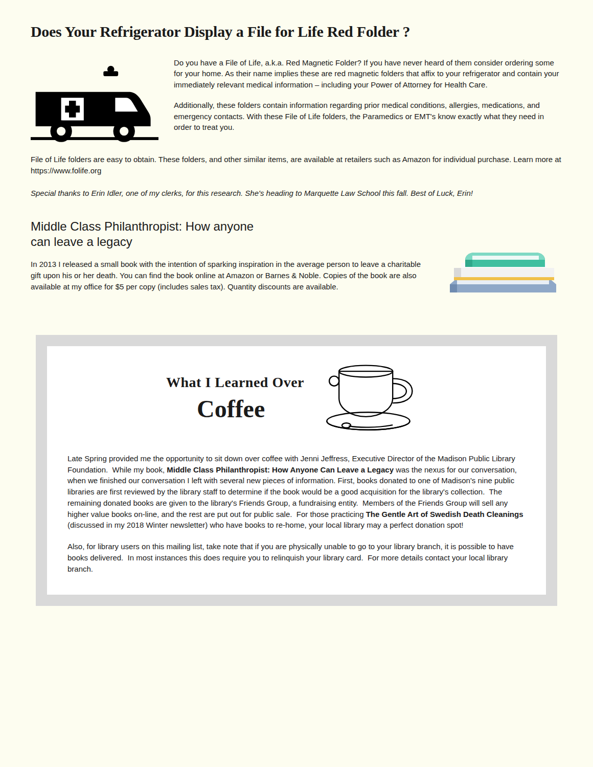Does Your Refrigerator Display a File for Life Red Folder ?
Do you have a File of Life, a.k.a. Red Magnetic Folder? If you have never heard of them consider ordering some for your home. As their name implies these are red magnetic folders that affix to your refrigerator and contain your immediately relevant medical information – including your Power of Attorney for Health Care.
Additionally, these folders contain information regarding prior medical conditions, allergies, medications, and emergency contacts. With these File of Life folders, the Paramedics or EMT's know exactly what they need in order to treat you.
File of Life folders are easy to obtain. These folders, and other similar items, are available at retailers such as Amazon for individual purchase. Learn more at https://www.folife.org
Special thanks to Erin Idler, one of my clerks, for this research. She's heading to Marquette Law School this fall. Best of Luck, Erin!
Middle Class Philanthropist: How anyone
can leave a legacy
In 2013 I released a small book with the intention of sparking inspiration in the average person to leave a charitable gift upon his or her death. You can find the book online at Amazon or Barnes & Noble. Copies of the book are also available at my office for $5 per copy (includes sales tax). Quantity discounts are available.
What I Learned Over
Coffee
Late Spring provided me the opportunity to sit down over coffee with Jenni Jeffress, Executive Director of the Madison Public Library Foundation. While my book, Middle Class Philanthropist: How Anyone Can Leave a Legacy was the nexus for our conversation, when we finished our conversation I left with several new pieces of information. First, books donated to one of Madison's nine public libraries are first reviewed by the library staff to determine if the book would be a good acquisition for the library's collection. The remaining donated books are given to the library's Friends Group, a fundraising entity. Members of the Friends Group will sell any higher value books on-line, and the rest are put out for public sale. For those practicing The Gentle Art of Swedish Death Cleanings (discussed in my 2018 Winter newsletter) who have books to re-home, your local library may a perfect donation spot!
Also, for library users on this mailing list, take note that if you are physically unable to go to your library branch, it is possible to have books delivered. In most instances this does require you to relinquish your library card. For more details contact your local library branch.